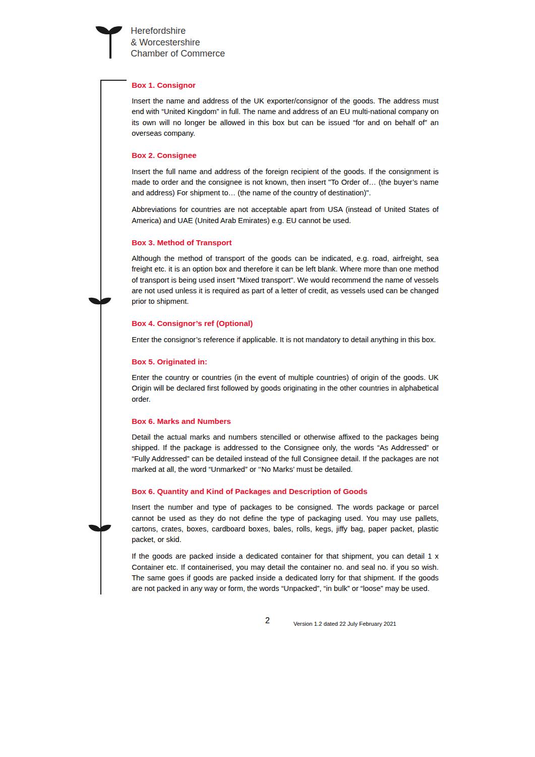Herefordshire
& Worcestershire
Chamber of Commerce
Box 1. Consignor
Insert the name and address of the UK exporter/consignor of the goods. The address must end with “United Kingdom” in full. The name and address of an EU multi-national company on its own will no longer be allowed in this box but can be issued “for and on behalf of” an overseas company.
Box 2. Consignee
Insert the full name and address of the foreign recipient of the goods. If the consignment is made to order and the consignee is not known, then insert "To Order of… (the buyer’s name and address) For shipment to… (the name of the country of destination)".
Abbreviations for countries are not acceptable apart from USA (instead of United States of America) and UAE (United Arab Emirates) e.g. EU cannot be used.
Box 3. Method of Transport
Although the method of transport of the goods can be indicated, e.g. road, airfreight, sea freight etc. it is an option box and therefore it can be left blank. Where more than one method of transport is being used insert "Mixed transport". We would recommend the name of vessels are not used unless it is required as part of a letter of credit, as vessels used can be changed prior to shipment.
Box 4. Consignor’s ref (Optional)
Enter the consignor’s reference if applicable. It is not mandatory to detail anything in this box.
Box 5. Originated in:
Enter the country or countries (in the event of multiple countries) of origin of the goods. UK Origin will be declared first followed by goods originating in the other countries in alphabetical order.
Box 6. Marks and Numbers
Detail the actual marks and numbers stencilled or otherwise affixed to the packages being shipped. If the package is addressed to the Consignee only, the words “As Addressed” or “Fully Addressed” can be detailed instead of the full Consignee detail. If the packages are not marked at all, the word “Unmarked” or ‘‘No Marks’ must be detailed.
Box 6. Quantity and Kind of Packages and Description of Goods
Insert the number and type of packages to be consigned. The words package or parcel cannot be used as they do not define the type of packaging used. You may use pallets, cartons, crates, boxes, cardboard boxes, bales, rolls, kegs, jiffy bag, paper packet, plastic packet, or skid.
If the goods are packed inside a dedicated container for that shipment, you can detail 1 x Container etc. If containerised, you may detail the container no. and seal no. if you so wish. The same goes if goods are packed inside a dedicated lorry for that shipment. If the goods are not packed in any way or form, the words “Unpacked”, “in bulk” or “loose” may be used.
2
Version 1.2 dated 22 July February 2021